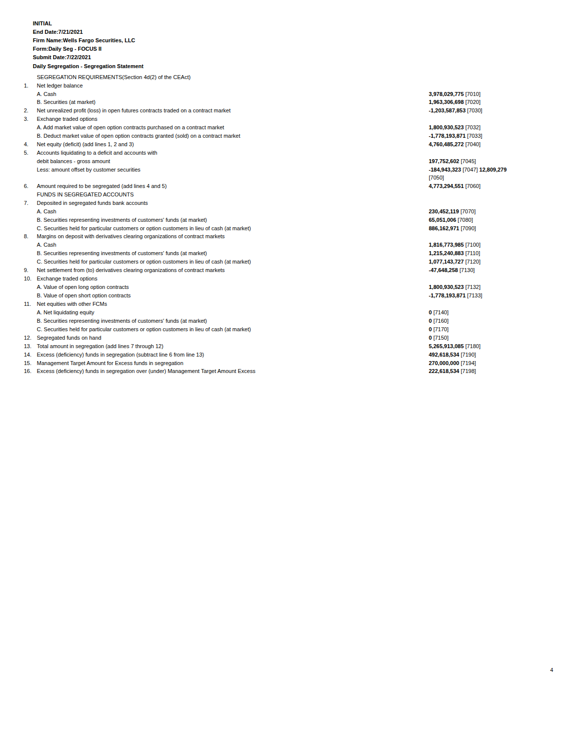INITIAL
End Date:7/21/2021
Firm Name:Wells Fargo Securities, LLC
Form:Daily Seg - FOCUS II
Submit Date:7/22/2021
Daily Segregation - Segregation Statement
| | SEGREGATION REQUIREMENTS(Section 4d(2) of the CEAct) | |
| 1. | Net ledger balance | |
| | A. Cash | 3,978,029,775 [7010] |
| | B. Securities (at market) | 1,963,306,698 [7020] |
| 2. | Net unrealized profit (loss) in open futures contracts traded on a contract market | -1,203,587,853 [7030] |
| 3. | Exchange traded options | |
| | A. Add market value of open option contracts purchased on a contract market | 1,800,930,523 [7032] |
| | B. Deduct market value of open option contracts granted (sold) on a contract market | -1,778,193,871 [7033] |
| 4. | Net equity (deficit) (add lines 1, 2 and 3) | 4,760,485,272 [7040] |
| 5. | Accounts liquidating to a deficit and accounts with | |
| | debit balances - gross amount | 197,752,602 [7045] |
| | Less: amount offset by customer securities | -184,943,323 [7047] 12,809,279 [7050] |
| 6. | Amount required to be segregated (add lines 4 and 5) | 4,773,294,551 [7060] |
| | FUNDS IN SEGREGATED ACCOUNTS | |
| 7. | Deposited in segregated funds bank accounts | |
| | A. Cash | 230,452,119 [7070] |
| | B. Securities representing investments of customers' funds (at market) | 65,051,006 [7080] |
| | C. Securities held for particular customers or option customers in lieu of cash (at market) | 886,162,971 [7090] |
| 8. | Margins on deposit with derivatives clearing organizations of contract markets | |
| | A. Cash | 1,816,773,985 [7100] |
| | B. Securities representing investments of customers' funds (at market) | 1,215,240,883 [7110] |
| | C. Securities held for particular customers or option customers in lieu of cash (at market) | 1,077,143,727 [7120] |
| 9. | Net settlement from (to) derivatives clearing organizations of contract markets | -47,648,258 [7130] |
| 10. | Exchange traded options | |
| | A. Value of open long option contracts | 1,800,930,523 [7132] |
| | B. Value of open short option contracts | -1,778,193,871 [7133] |
| 11. | Net equities with other FCMs | |
| | A. Net liquidating equity | 0 [7140] |
| | B. Securities representing investments of customers' funds (at market) | 0 [7160] |
| | C. Securities held for particular customers or option customers in lieu of cash (at market) | 0 [7170] |
| 12. | Segregated funds on hand | 0 [7150] |
| 13. | Total amount in segregation (add lines 7 through 12) | 5,265,913,085 [7180] |
| 14. | Excess (deficiency) funds in segregation (subtract line 6 from line 13) | 492,618,534 [7190] |
| 15. | Management Target Amount for Excess funds in segregation | 270,000,000 [7194] |
| 16. | Excess (deficiency) funds in segregation over (under) Management Target Amount Excess | 222,618,534 [7198] |
4